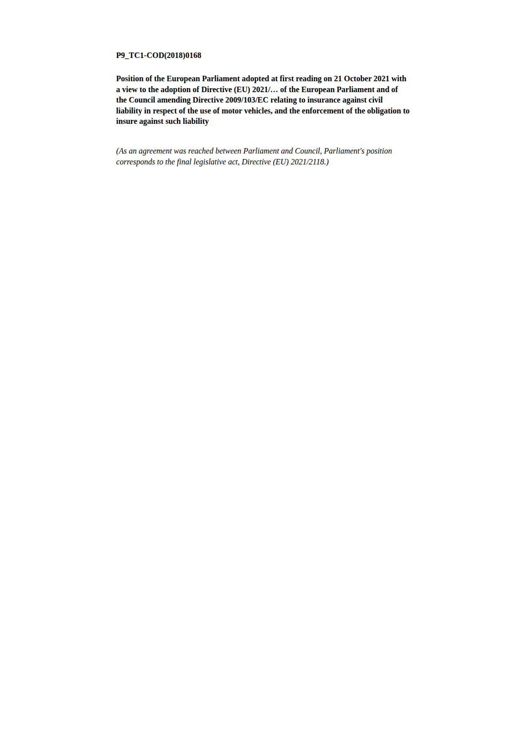P9_TC1-COD(2018)0168
Position of the European Parliament adopted at first reading on 21 October 2021 with a view to the adoption of Directive (EU) 2021/… of the European Parliament and of the Council amending Directive 2009/103/EC relating to insurance against civil liability in respect of the use of motor vehicles, and the enforcement of the obligation to insure against such liability
(As an agreement was reached between Parliament and Council, Parliament's position corresponds to the final legislative act, Directive (EU) 2021/2118.)